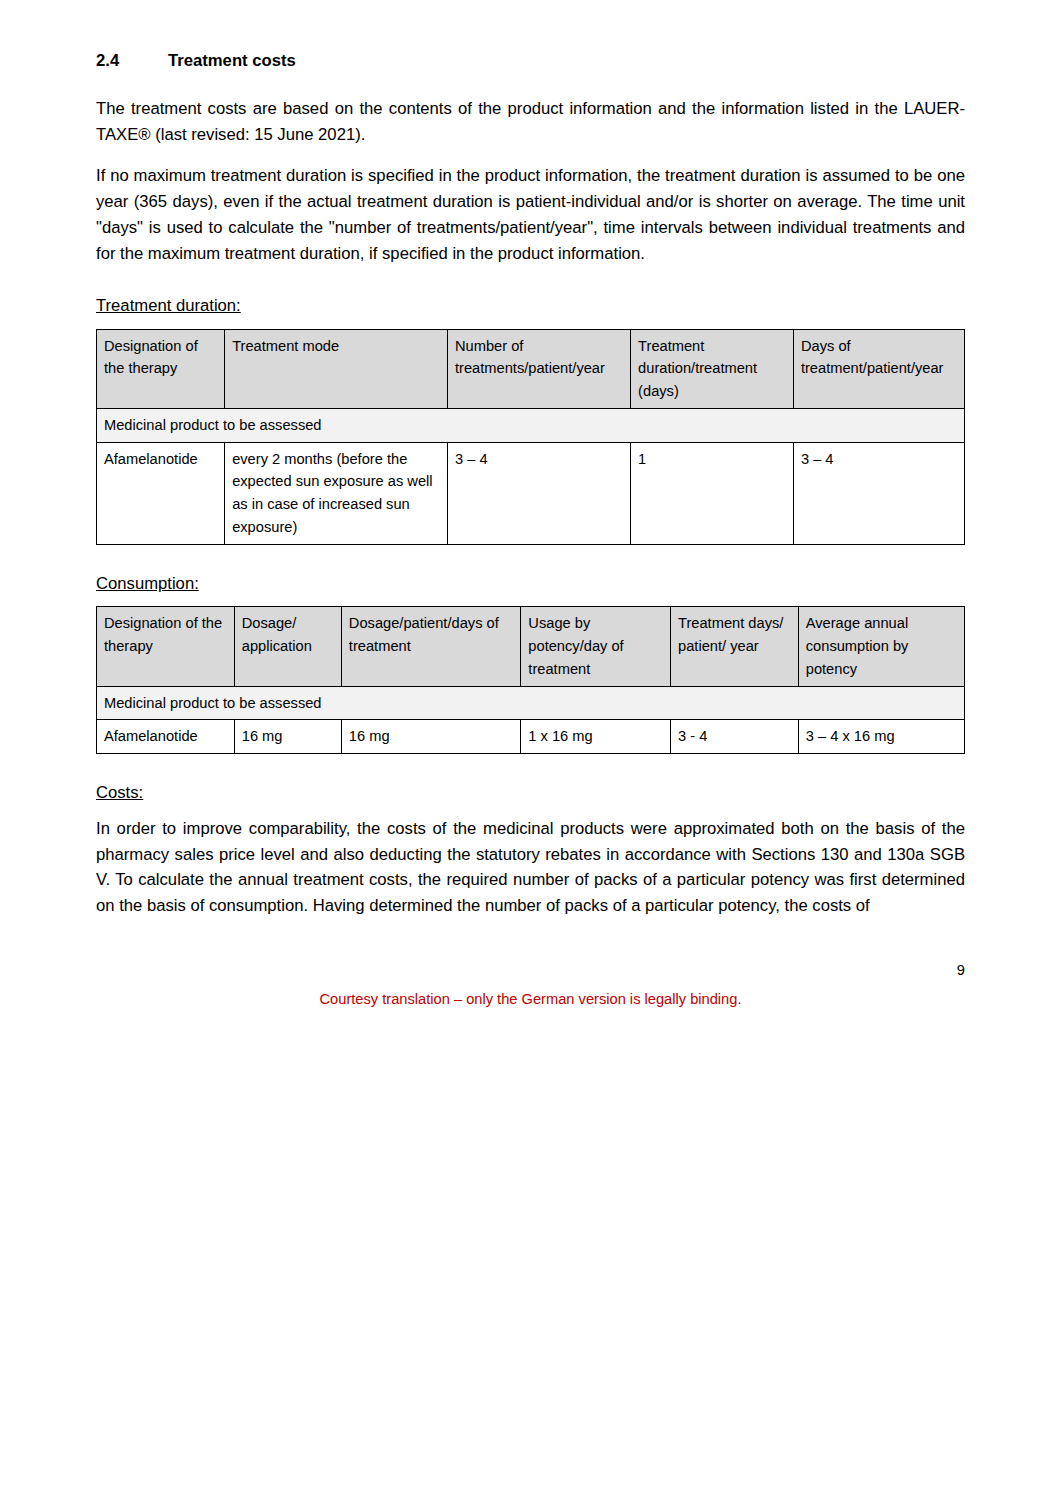2.4 Treatment costs
The treatment costs are based on the contents of the product information and the information listed in the LAUER-TAXE® (last revised: 15 June 2021).
If no maximum treatment duration is specified in the product information, the treatment duration is assumed to be one year (365 days), even if the actual treatment duration is patient-individual and/or is shorter on average. The time unit "days" is used to calculate the "number of treatments/patient/year", time intervals between individual treatments and for the maximum treatment duration, if specified in the product information.
Treatment duration:
| Designation of the therapy | Treatment mode | Number of treatments/patient/year | Treatment duration/treatment (days) | Days of treatment/patient/year |
| --- | --- | --- | --- | --- |
| Medicinal product to be assessed |
| Afamelanotide | every 2 months (before the expected sun exposure as well as in case of increased sun exposure) | 3 – 4 | 1 | 3 – 4 |
Consumption:
| Designation of the therapy | Dosage/ application | Dosage/patient/days of treatment | Usage by potency/day of treatment | Treatment days/ patient/ year | Average annual consumption by potency |
| --- | --- | --- | --- | --- | --- |
| Medicinal product to be assessed |
| Afamelanotide | 16 mg | 16 mg | 1 x 16 mg | 3 - 4 | 3 – 4 x 16 mg |
Costs:
In order to improve comparability, the costs of the medicinal products were approximated both on the basis of the pharmacy sales price level and also deducting the statutory rebates in accordance with Sections 130 and 130a SGB V. To calculate the annual treatment costs, the required number of packs of a particular potency was first determined on the basis of consumption. Having determined the number of packs of a particular potency, the costs of
9
Courtesy translation – only the German version is legally binding.